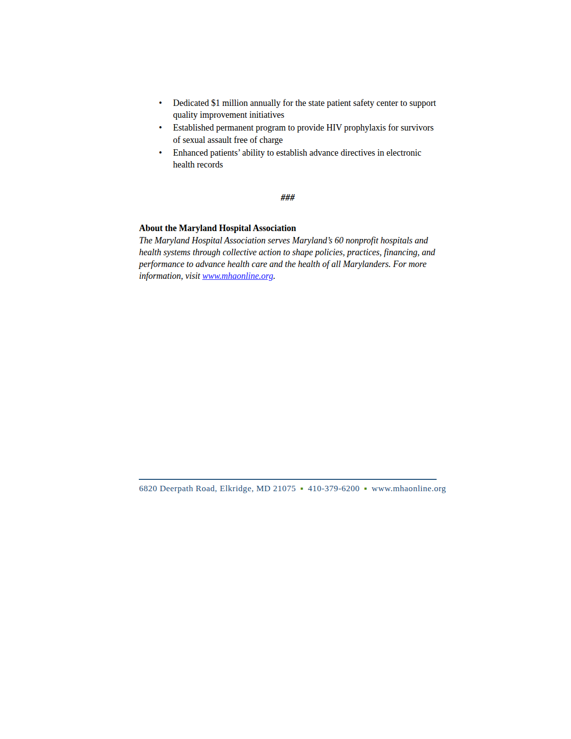Dedicated $1 million annually for the state patient safety center to support quality improvement initiatives
Established permanent program to provide HIV prophylaxis for survivors of sexual assault free of charge
Enhanced patients’ ability to establish advance directives in electronic health records
###
About the Maryland Hospital Association
The Maryland Hospital Association serves Maryland’s 60 nonprofit hospitals and health systems through collective action to shape policies, practices, financing, and performance to advance health care and the health of all Marylanders. For more information, visit www.mhaonline.org.
6820 Deerpath Road, Elkridge, MD 21075 ▪ 410-379-6200 ▪ www.mhaonline.org